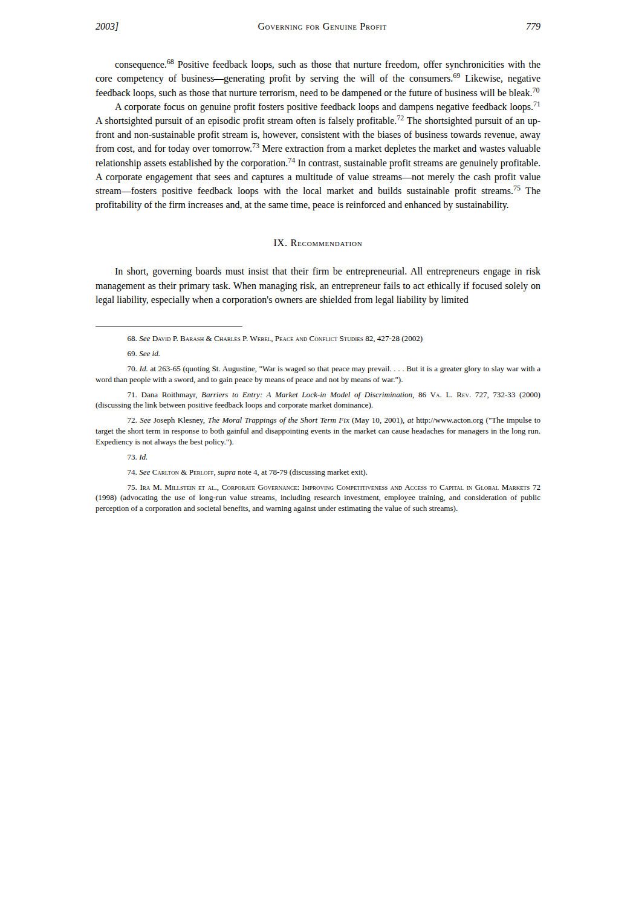2003] Governing for Genuine Profit 779
consequence.68 Positive feedback loops, such as those that nurture freedom, offer synchronicities with the core competency of business—generating profit by serving the will of the consumers.69 Likewise, negative feedback loops, such as those that nurture terrorism, need to be dampened or the future of business will be bleak.70
A corporate focus on genuine profit fosters positive feedback loops and dampens negative feedback loops.71 A shortsighted pursuit of an episodic profit stream often is falsely profitable.72 The shortsighted pursuit of an up-front and non-sustainable profit stream is, however, consistent with the biases of business towards revenue, away from cost, and for today over tomorrow.73 Mere extraction from a market depletes the market and wastes valuable relationship assets established by the corporation.74 In contrast, sustainable profit streams are genuinely profitable. A corporate engagement that sees and captures a multitude of value streams—not merely the cash profit value stream—fosters positive feedback loops with the local market and builds sustainable profit streams.75 The profitability of the firm increases and, at the same time, peace is reinforced and enhanced by sustainability.
IX. Recommendation
In short, governing boards must insist that their firm be entrepreneurial. All entrepreneurs engage in risk management as their primary task. When managing risk, an entrepreneur fails to act ethically if focused solely on legal liability, especially when a corporation's owners are shielded from legal liability by limited
68. See David P. Barash & Charles P. Webel, Peace and Conflict Studies 82, 427-28 (2002)
69. See id.
70. Id. at 263-65 (quoting St. Augustine, "War is waged so that peace may prevail. . . . But it is a greater glory to slay war with a word than people with a sword, and to gain peace by means of peace and not by means of war.").
71. Dana Roithmayr, Barriers to Entry: A Market Lock-in Model of Discrimination, 86 Va. L. Rev. 727, 732-33 (2000) (discussing the link between positive feedback loops and corporate market dominance).
72. See Joseph Klesney, The Moral Trappings of the Short Term Fix (May 10, 2001), at http://www.acton.org ("The impulse to target the short term in response to both gainful and disappointing events in the market can cause headaches for managers in the long run. Expediency is not always the best policy.").
73. Id.
74. See Carlton & Perloff, supra note 4, at 78-79 (discussing market exit).
75. Ira M. Millstein et al., Corporate Governance: Improving Competitiveness and Access to Capital in Global Markets 72 (1998) (advocating the use of long-run value streams, including research investment, employee training, and consideration of public perception of a corporation and societal benefits, and warning against under estimating the value of such streams).